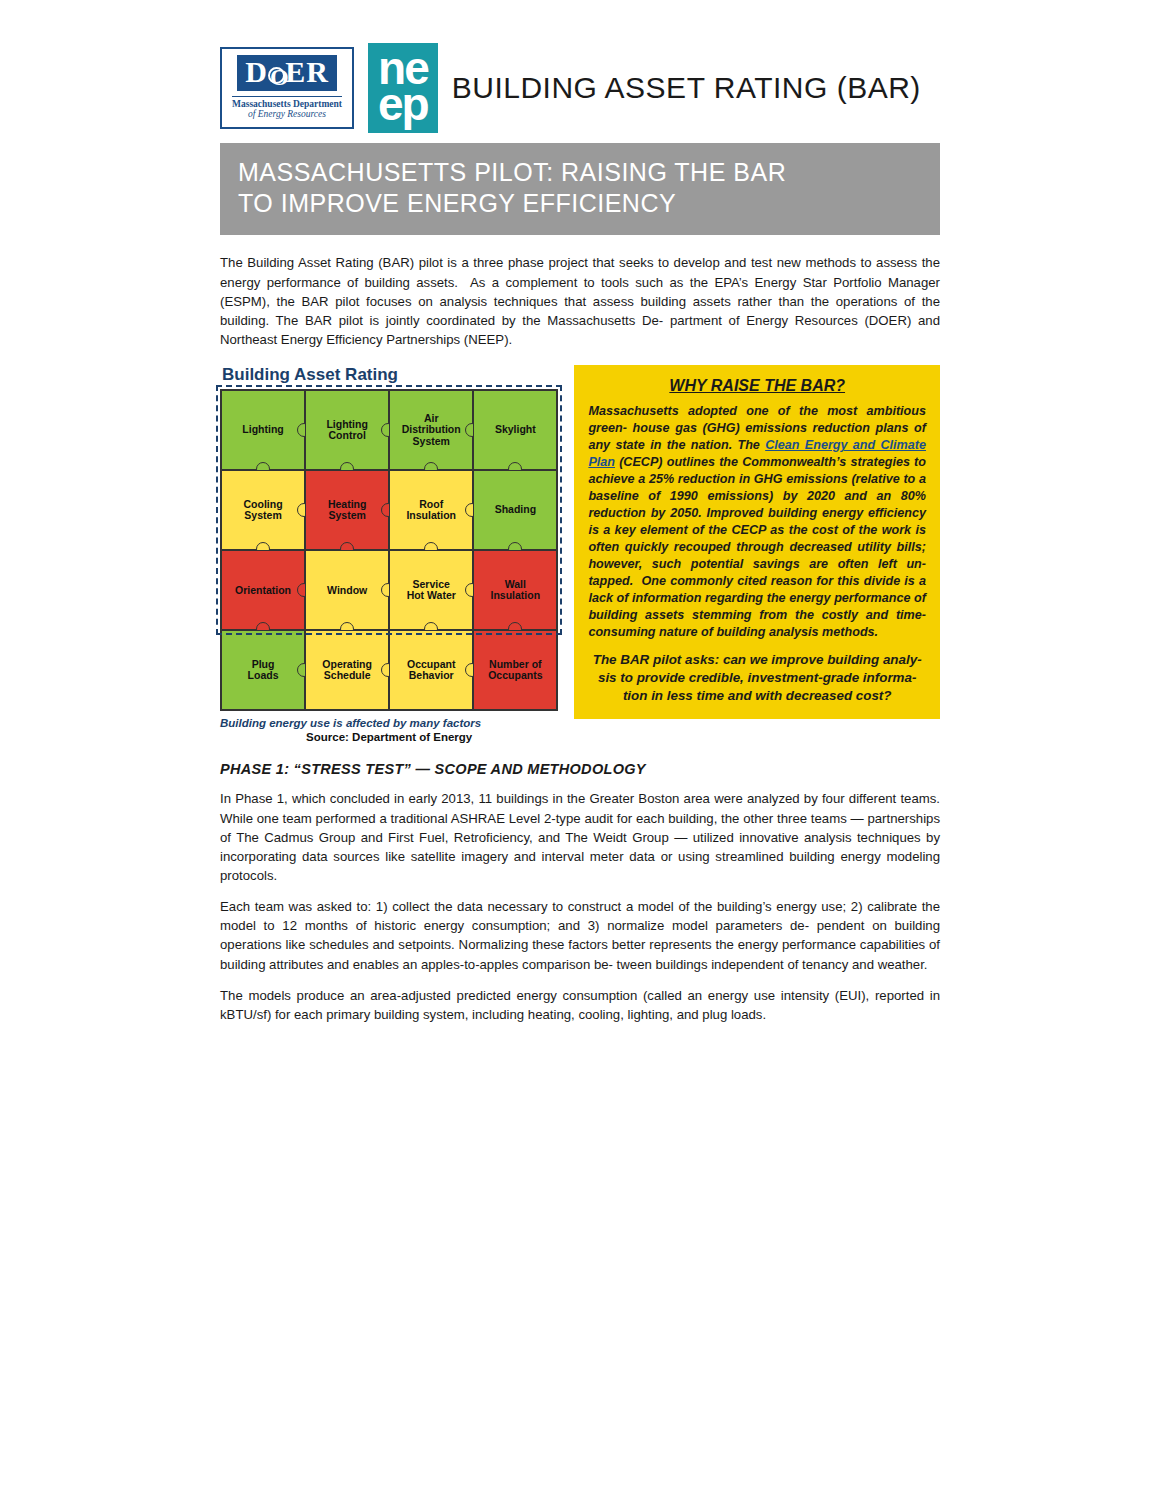DOER
Massachusetts Department
of Energy Resources
ne ep
BUILDING ASSET RATING (BAR)
Massachusetts Pilot: Raising the BAR
to Improve Energy Efficiency
The Building Asset Rating (BAR) pilot is a three phase project that seeks to develop and test new methods to assess the energy performance of building assets. As a complement to tools such as the EPA’s Energy Star Portfolio Manager (ESPM), the BAR pilot focuses on analysis techniques that assess building assets rather than the operations of the building. The BAR pilot is jointly coordinated by the Massachusetts De- partment of Energy Resources (DOER) and Northeast Energy Efficiency Partnerships (NEEP).
Building Asset Rating
Lighting
Lighting
Control
Air
Distribution
System
Skylight
Cooling
System
Heating
System
Roof
Insulation
Shading
Orientation
Window
Service
Hot Water
Wall
Insulation
Plug
Loads
Operating
Schedule
Occupant
Behavior
Number of
Occupants
Building energy use is affected by many factors Source: Department of Energy
WHY RAISE THE BAR?
Massachusetts adopted one of the most ambitious green- house gas (GHG) emissions reduction plans of any state in the nation. The Clean Energy and Climate Plan (CECP) outlines the Commonwealth’s strategies to achieve a 25% reduction in GHG emissions (relative to a baseline of 1990 emissions) by 2020 and an 80% reduction by 2050. Improved building energy efficiency is a key element of the CECP as the cost of the work is often quickly recouped through decreased utility bills; however, such potential savings are often left un- tapped. One commonly cited reason for this divide is a lack of information regarding the energy performance of building assets stemming from the costly and time-consuming nature of building analysis methods.
The BAR pilot asks: can we improve building analy- sis to provide credible, investment-grade informa- tion in less time and with decreased cost?
PHASE 1: “STRESS TEST” — SCOPE AND METHODOLOGY
In Phase 1, which concluded in early 2013, 11 buildings in the Greater Boston area were analyzed by four different teams. While one team performed a traditional ASHRAE Level 2-type audit for each building, the other three teams — partnerships of The Cadmus Group and First Fuel, Retroficiency, and The Weidt Group — utilized innovative analysis techniques by incorporating data sources like satellite imagery and interval meter data or using streamlined building energy modeling protocols.
Each team was asked to: 1) collect the data necessary to construct a model of the building’s energy use; 2) calibrate the model to 12 months of historic energy consumption; and 3) normalize model parameters de- pendent on building operations like schedules and setpoints. Normalizing these factors better represents the energy performance capabilities of building attributes and enables an apples-to-apples comparison be- tween buildings independent of tenancy and weather.
The models produce an area-adjusted predicted energy consumption (called an energy use intensity (EUI), reported in kBTU/sf) for each primary building system, including heating, cooling, lighting, and plug loads.